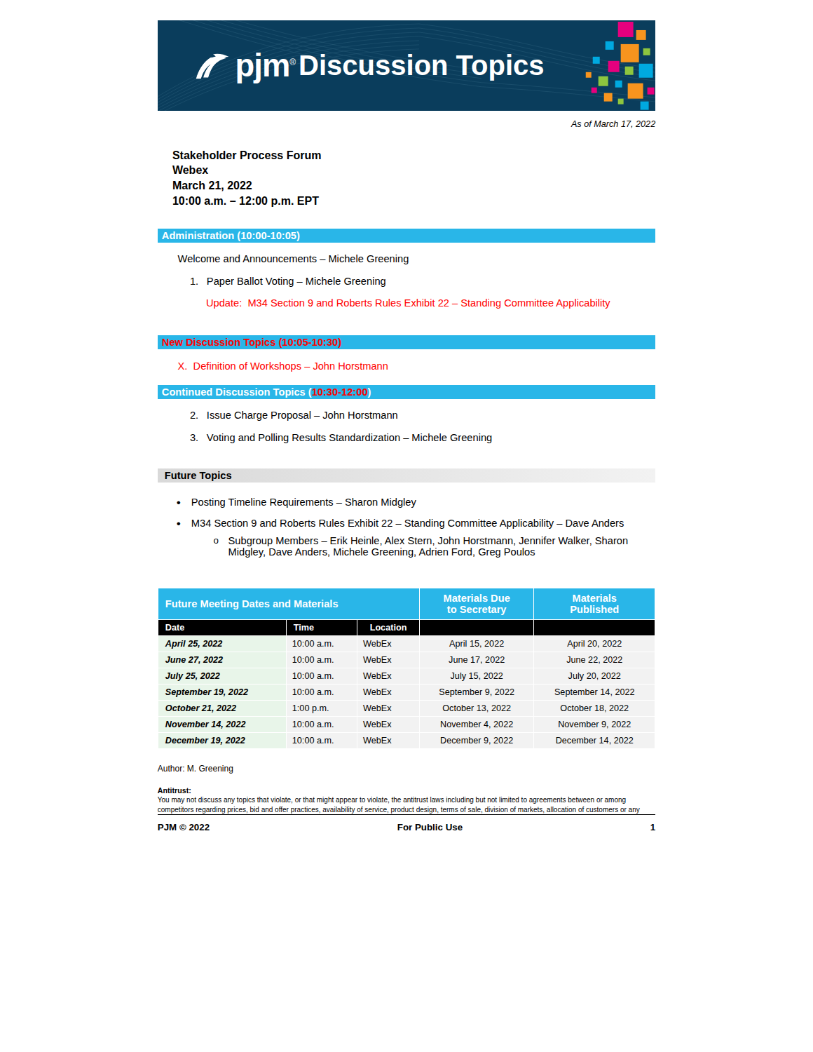pjm®
Discussion Topics
As of March 17, 2022
Stakeholder Process Forum
Webex
March 21, 2022
10:00 a.m. – 12:00 p.m. EPT
Administration (10:00-10:05)
Welcome and Announcements – Michele Greening
Paper Ballot Voting – Michele Greening
Update: M34 Section 9 and Roberts Rules Exhibit 22 – Standing Committee Applicability
New Discussion Topics (10:05-10:30)
X. Definition of Workshops – John Horstmann
Continued Discussion Topics (10:30-12:00)
Issue Charge Proposal – John Horstmann
Voting and Polling Results Standardization – Michele Greening
Future Topics
Posting Timeline Requirements – Sharon Midgley
M34 Section 9 and Roberts Rules Exhibit 22 – Standing Committee Applicability – Dave Anders
Subgroup Members – Erik Heinle, Alex Stern, John Horstmann, Jennifer Walker, Sharon Midgley, Dave Anders, Michele Greening, Adrien Ford, Greg Poulos
| Future Meeting Dates and Materials | Materials Due to Secretary | Materials Published |
| --- | --- | --- |
| Date | Time | Location | | |
| April 25, 2022 | 10:00 a.m. | WebEx | April 15, 2022 | April 20, 2022 |
| June 27, 2022 | 10:00 a.m. | WebEx | June 17, 2022 | June 22, 2022 |
| July 25, 2022 | 10:00 a.m. | WebEx | July 15, 2022 | July 20, 2022 |
| September 19, 2022 | 10:00 a.m. | WebEx | September 9, 2022 | September 14, 2022 |
| October 21, 2022 | 1:00 p.m. | WebEx | October 13, 2022 | October 18, 2022 |
| November 14, 2022 | 10:00 a.m. | WebEx | November 4, 2022 | November 9, 2022 |
| December 19, 2022 | 10:00 a.m. | WebEx | December 9, 2022 | December 14, 2022 |
Author: M. Greening
Antitrust:
You may not discuss any topics that violate, or that might appear to violate, the antitrust laws including but not limited to agreements between or among competitors regarding prices, bid and offer practices, availability of service, product design, terms of sale, division of markets, allocation of customers or any
PJM © 2022 For Public Use 1